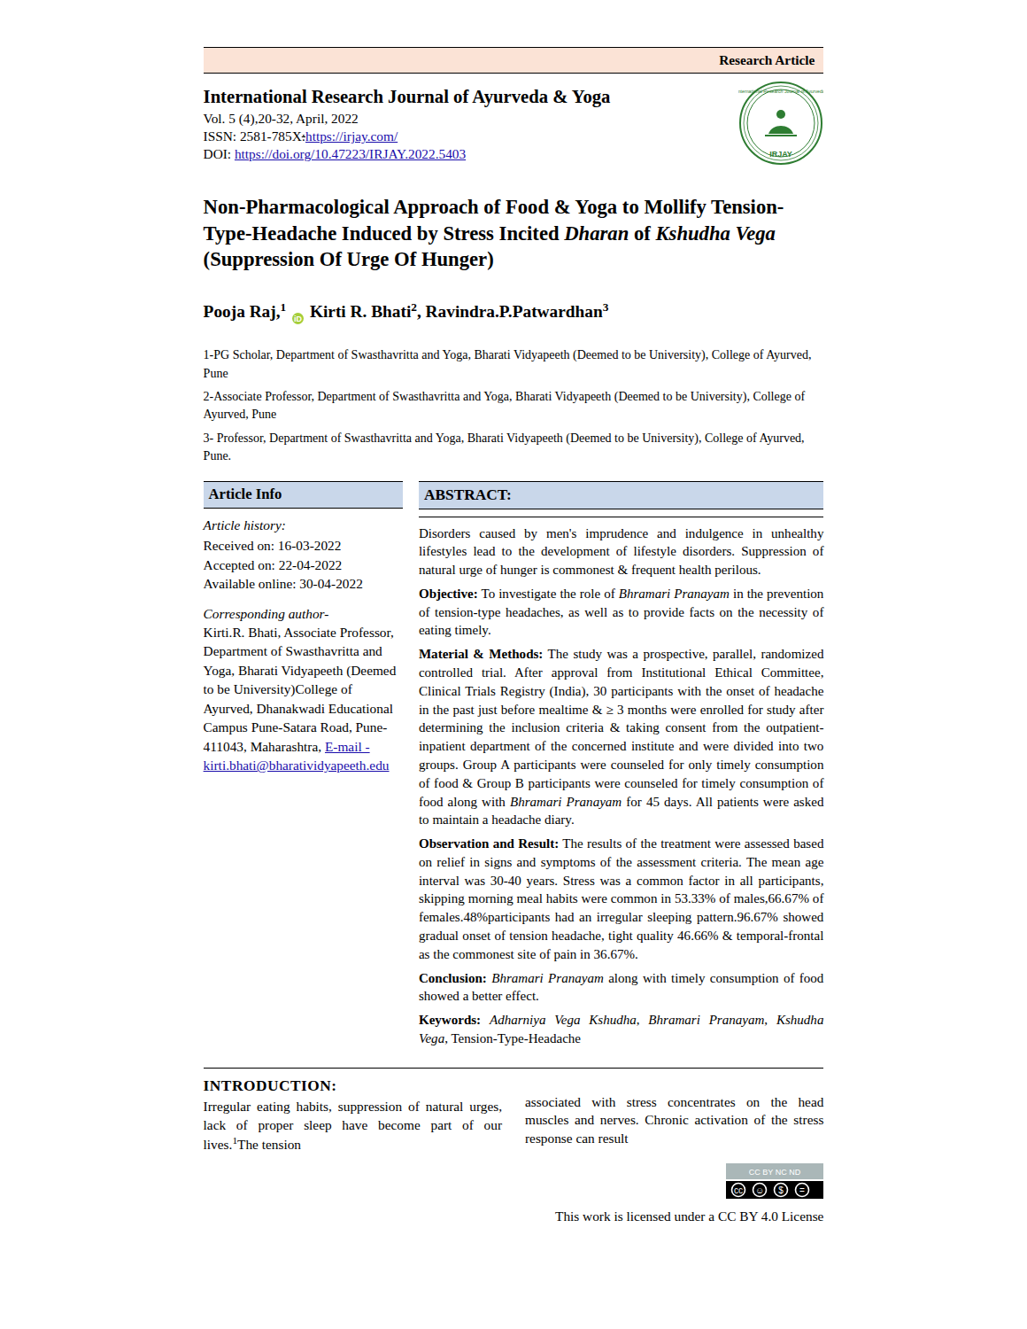Research Article
International Research Journal of Ayurveda IRJAY
International Research Journal of Ayurveda & Yoga
Vol. 5 (4),20-32, April, 2022
ISSN: 2581-785X: https://irjay.com/
DOI: https://doi.org/10.47223/IRJAY.2022.5403
Non-Pharmacological Approach of Food & Yoga to Mollify Tension-Type-Headache Induced by Stress Incited Dharan of Kshudha Vega (Suppression Of Urge Of Hunger)
Pooja Raj,1 iD Kirti R. Bhati2, Ravindra.P.Patwardhan3
1-PG Scholar, Department of Swasthavritta and Yoga, Bharati Vidyapeeth (Deemed to be University), College of Ayurved, Pune
2-Associate Professor, Department of Swasthavritta and Yoga, Bharati Vidyapeeth (Deemed to be University), College of Ayurved, Pune
3- Professor, Department of Swasthavritta and Yoga, Bharati Vidyapeeth (Deemed to be University), College of Ayurved, Pune.
Article Info
Article history:
Received on: 16-03-2022
Accepted on: 22-04-2022
Available online: 30-04-2022
Corresponding author-
Kirti.R. Bhati, Associate Professor, Department of Swasthavritta and Yoga, Bharati Vidyapeeth (Deemed to be University)College of Ayurved, Dhanakwadi Educational Campus Pune-Satara Road, Pune-411043, Maharashtra, E-mail -kirti.bhati@bharatividyapeeth.edu
ABSTRACT:
Disorders caused by men's imprudence and indulgence in unhealthy lifestyles lead to the development of lifestyle disorders. Suppression of natural urge of hunger is commonest & frequent health perilous.
Objective: To investigate the role of Bhramari Pranayam in the prevention of tension-type headaches, as well as to provide facts on the necessity of eating timely.
Material & Methods: The study was a prospective, parallel, randomized controlled trial. After approval from Institutional Ethical Committee, Clinical Trials Registry (India), 30 participants with the onset of headache in the past just before mealtime & ≥ 3 months were enrolled for study after determining the inclusion criteria & taking consent from the outpatient-inpatient department of the concerned institute and were divided into two groups. Group A participants were counseled for only timely consumption of food & Group B participants were counseled for timely consumption of food along with Bhramari Pranayam for 45 days. All patients were asked to maintain a headache diary.
Observation and Result: The results of the treatment were assessed based on relief in signs and symptoms of the assessment criteria. The mean age interval was 30-40 years. Stress was a common factor in all participants, skipping morning meal habits were common in 53.33% of males,66.67% of females.48%participants had an irregular sleeping pattern.96.67% showed gradual onset of tension headache, tight quality 46.66% & temporal-frontal as the commonest site of pain in 36.67%.
Conclusion: Bhramari Pranayam along with timely consumption of food showed a better effect.
Keywords: Adharniya Vega Kshudha, Bhramari Pranayam, Kshudha Vega, Tension-Type-Headache
INTRODUCTION:
Irregular eating habits, suppression of natural urges, lack of proper sleep have become part of our lives.1The tension
associated with stress concentrates on the head muscles and nerves. Chronic activation of the stress response can result
CC BY NC ND cc ☺ $ =
This work is licensed under a CC BY 4.0 License